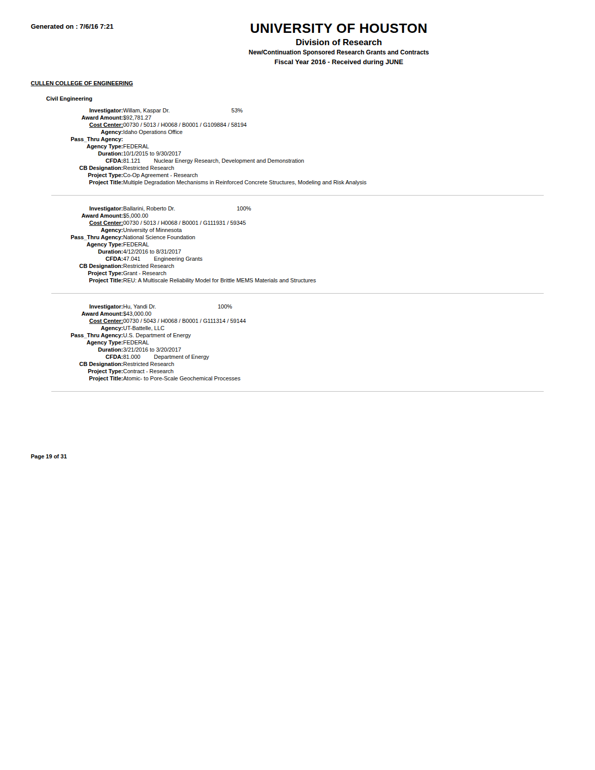Generated on : 7/6/16 7:21
UNIVERSITY OF HOUSTON
Division of Research
New/Continuation Sponsored Research Grants and Contracts
Fiscal Year 2016 - Received during JUNE
CULLEN COLLEGE OF ENGINEERING
Civil Engineering
| Investigator: | Willam, Kaspar Dr. 53% |
| Award Amount: | $92,781.27 |
| Cost Center: | 00730 / 5013 / H0068 / B0001 / G109884 / 58194 |
| Agency: | Idaho Operations Office |
| Pass_Thru Agency: | |
| Agency Type: | FEDERAL |
| Duration: | 10/1/2015 to 9/30/2017 |
| CFDA: | 81.121 Nuclear Energy Research, Development and Demonstration |
| CB Designation: | Restricted Research |
| Project Type: | Co-Op Agreement - Research |
| Project Title: | Multiple Degradation Mechanisms in Reinforced Concrete Structures, Modeling and Risk Analysis |
| Investigator: | Ballarini, Roberto Dr. 100% |
| Award Amount: | $5,000.00 |
| Cost Center: | 00730 / 5013 / H0068 / B0001 / G111931 / 59345 |
| Agency: | University of Minnesota |
| Pass_Thru Agency: | National Science Foundation |
| Agency Type: | FEDERAL |
| Duration: | 4/12/2016 to 8/31/2017 |
| CFDA: | 47.041 Engineering Grants |
| CB Designation: | Restricted Research |
| Project Type: | Grant - Research |
| Project Title: | REU: A Multiscale Reliability Model for Brittle MEMS Materials and Structures |
| Investigator: | Hu, Yandi Dr. 100% |
| Award Amount: | $43,000.00 |
| Cost Center: | 00730 / 5043 / H0068 / B0001 / G111314 / 59144 |
| Agency: | UT-Battelle, LLC |
| Pass_Thru Agency: | U.S. Department of Energy |
| Agency Type: | FEDERAL |
| Duration: | 3/21/2016 to 3/20/2017 |
| CFDA: | 81.000 Department of Energy |
| CB Designation: | Restricted Research |
| Project Type: | Contract - Research |
| Project Title: | Atomic- to Pore-Scale Geochemical Processes |
Page 19 of 31